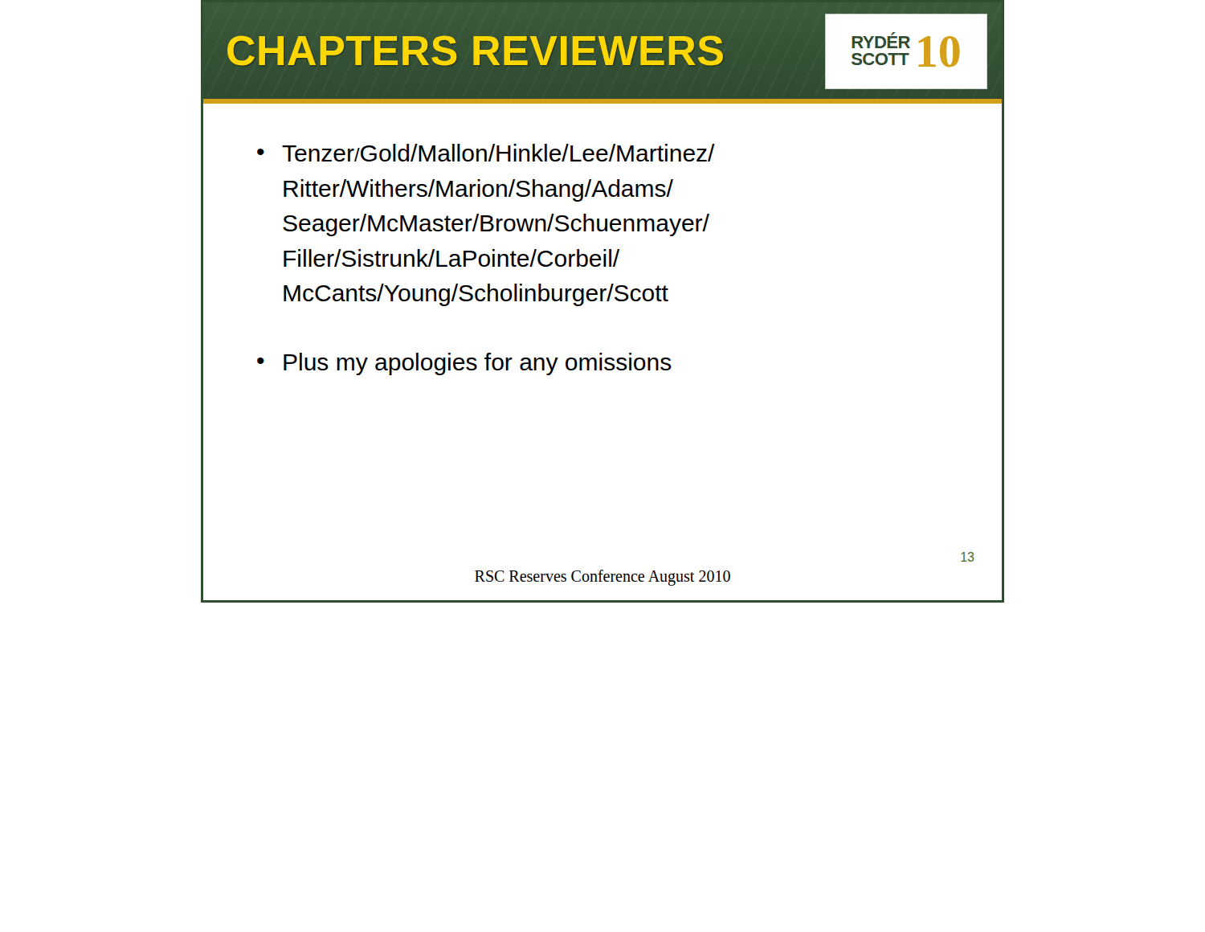CHAPTERS REVIEWERS
RYDÉR
SCOTT
10
Tenzer/Gold/Mallon/Hinkle/Lee/Martinez/ Ritter/Withers/Marion/Shang/Adams/ Seager/McMaster/Brown/Schuenmayer/ Filler/Sistrunk/LaPointe/Corbeil/ McCants/Young/Scholinburger/Scott
Plus my apologies for any omissions
RSC Reserves Conference August 2010
13